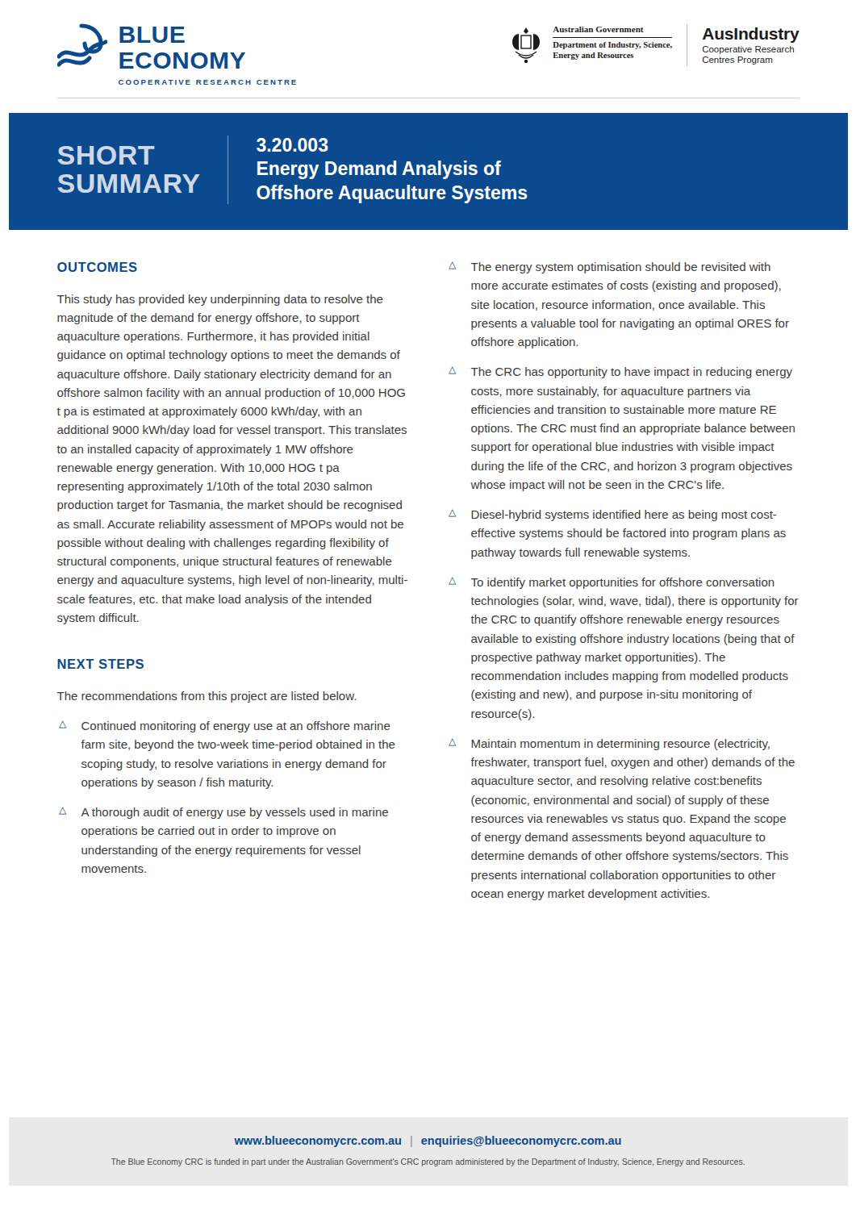BLUE ECONOMY COOPERATIVE RESEARCH CENTRE
Australian Government Department of Industry, Science, Energy and Resources
AusIndustry
Cooperative Research Centres Program
SHORT
SUMMARY
3.20.003
Energy Demand Analysis of
Offshore Aquaculture Systems
OUTCOMES
This study has provided key underpinning data to resolve the magnitude of the demand for energy offshore, to support aquaculture operations. Furthermore, it has provided initial guidance on optimal technology options to meet the demands of aquaculture offshore. Daily stationary electricity demand for an offshore salmon facility with an annual production of 10,000 HOG t pa is estimated at approximately 6000 kWh/day, with an additional 9000 kWh/day load for vessel transport. This translates to an installed capacity of approximately 1 MW offshore renewable energy generation. With 10,000 HOG t pa representing approximately 1/10th of the total 2030 salmon production target for Tasmania, the market should be recognised as small. Accurate reliability assessment of MPOPs would not be possible without dealing with challenges regarding flexibility of structural components, unique structural features of renewable energy and aquaculture systems, high level of non-linearity, multi-scale features, etc. that make load analysis of the intended system difficult.
NEXT STEPS
The recommendations from this project are listed below.
Continued monitoring of energy use at an offshore marine farm site, beyond the two-week time-period obtained in the scoping study, to resolve variations in energy demand for operations by season / fish maturity.
A thorough audit of energy use by vessels used in marine operations be carried out in order to improve on understanding of the energy requirements for vessel movements.
The energy system optimisation should be revisited with more accurate estimates of costs (existing and proposed), site location, resource information, once available. This presents a valuable tool for navigating an optimal ORES for offshore application.
The CRC has opportunity to have impact in reducing energy costs, more sustainably, for aquaculture partners via efficiencies and transition to sustainable more mature RE options. The CRC must find an appropriate balance between support for operational blue industries with visible impact during the life of the CRC, and horizon 3 program objectives whose impact will not be seen in the CRC's life.
Diesel-hybrid systems identified here as being most cost-effective systems should be factored into program plans as pathway towards full renewable systems.
To identify market opportunities for offshore conversation technologies (solar, wind, wave, tidal), there is opportunity for the CRC to quantify offshore renewable energy resources available to existing offshore industry locations (being that of prospective pathway market opportunities). The recommendation includes mapping from modelled products (existing and new), and purpose in-situ monitoring of resource(s).
Maintain momentum in determining resource (electricity, freshwater, transport fuel, oxygen and other) demands of the aquaculture sector, and resolving relative cost:benefits (economic, environmental and social) of supply of these resources via renewables vs status quo. Expand the scope of energy demand assessments beyond aquaculture to determine demands of other offshore systems/sectors. This presents international collaboration opportunities to other ocean energy market development activities.
www.blueeconomycrc.com.au | enquiries@blueeconomycrc.com.au
The Blue Economy CRC is funded in part under the Australian Government's CRC program administered by the Department of Industry, Science, Energy and Resources.